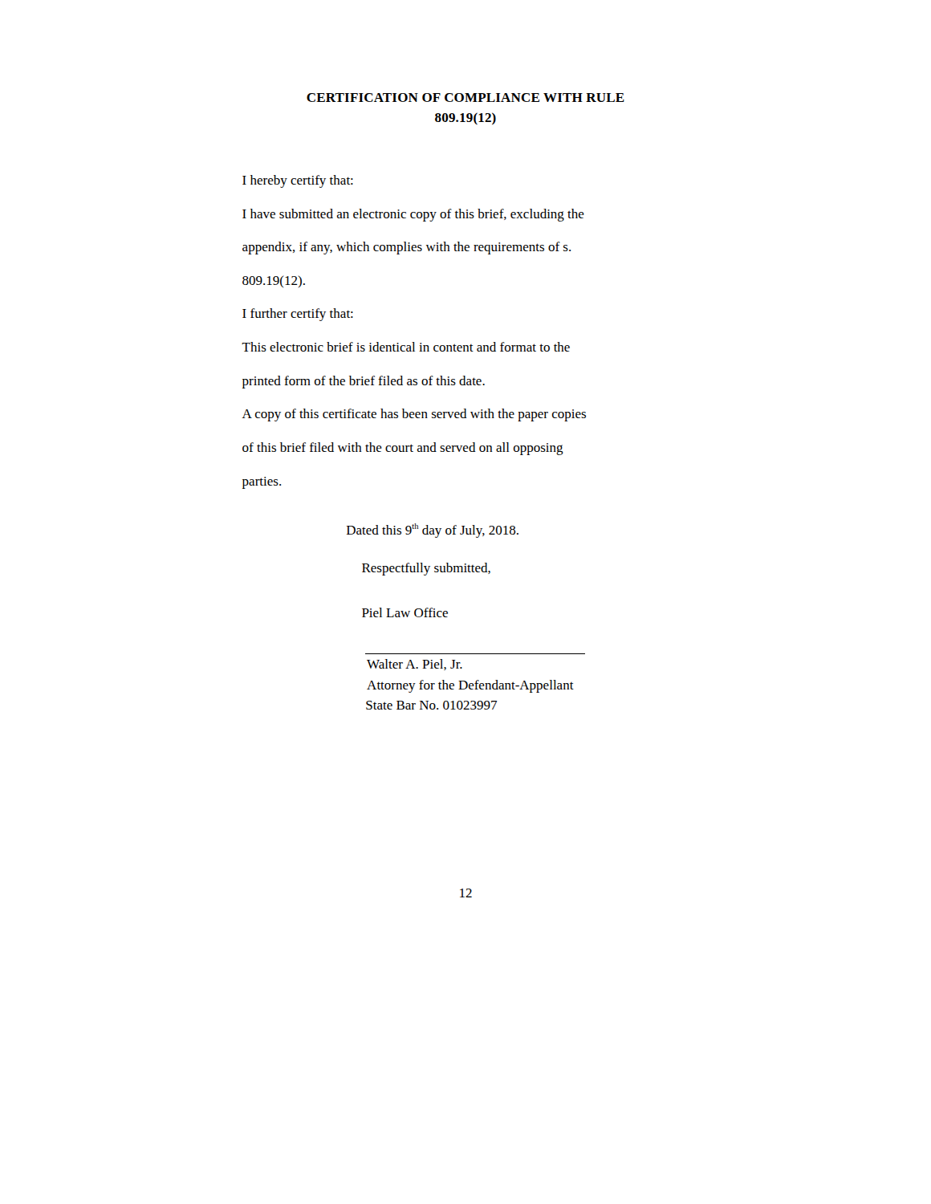CERTIFICATION OF COMPLIANCE WITH RULE
809.19(12)
I hereby certify that:
I have submitted an electronic copy of this brief, excluding the
appendix, if any, which complies with the requirements of s.
809.19(12).
I further certify that:
This electronic brief is identical in content and format to the
printed form of the brief filed as of this date.
A copy of this certificate has been served with the paper copies
of this brief filed with the court and served on all opposing
parties.
Dated this 9th day of July, 2018.
Respectfully submitted,
Piel Law Office
Walter A. Piel, Jr.
Attorney for the Defendant-Appellant
State Bar No. 01023997
12